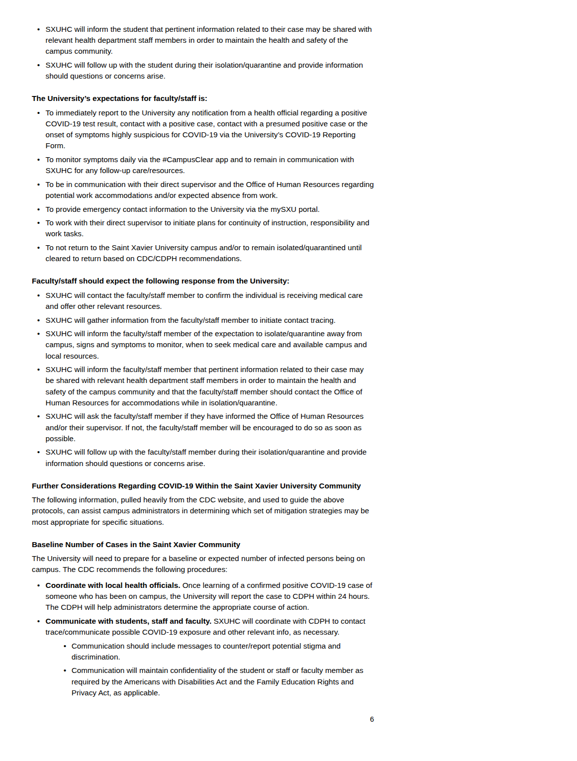SXUHC will inform the student that pertinent information related to their case may be shared with relevant health department staff members in order to maintain the health and safety of the campus community.
SXUHC will follow up with the student during their isolation/quarantine and provide information should questions or concerns arise.
The University’s expectations for faculty/staff is:
To immediately report to the University any notification from a health official regarding a positive COVID-19 test result, contact with a positive case, contact with a presumed positive case or the onset of symptoms highly suspicious for COVID-19 via the University’s COVID-19 Reporting Form.
To monitor symptoms daily via the #CampusClear app and to remain in communication with SXUHC for any follow-up care/resources.
To be in communication with their direct supervisor and the Office of Human Resources regarding potential work accommodations and/or expected absence from work.
To provide emergency contact information to the University via the mySXU portal.
To work with their direct supervisor to initiate plans for continuity of instruction, responsibility and work tasks.
To not return to the Saint Xavier University campus and/or to remain isolated/quarantined until cleared to return based on CDC/CDPH recommendations.
Faculty/staff should expect the following response from the University:
SXUHC will contact the faculty/staff member to confirm the individual is receiving medical care and offer other relevant resources.
SXUHC will gather information from the faculty/staff member to initiate contact tracing.
SXUHC will inform the faculty/staff member of the expectation to isolate/quarantine away from campus, signs and symptoms to monitor, when to seek medical care and available campus and local resources.
SXUHC will inform the faculty/staff member that pertinent information related to their case may be shared with relevant health department staff members in order to maintain the health and safety of the campus community and that the faculty/staff member should contact the Office of Human Resources for accommodations while in isolation/quarantine.
SXUHC will ask the faculty/staff member if they have informed the Office of Human Resources and/or their supervisor. If not, the faculty/staff member will be encouraged to do so as soon as possible.
SXUHC will follow up with the faculty/staff member during their isolation/quarantine and provide information should questions or concerns arise.
Further Considerations Regarding COVID-19 Within the Saint Xavier University Community
The following information, pulled heavily from the CDC website, and used to guide the above protocols, can assist campus administrators in determining which set of mitigation strategies may be most appropriate for specific situations.
Baseline Number of Cases in the Saint Xavier Community
The University will need to prepare for a baseline or expected number of infected persons being on campus. The CDC recommends the following procedures:
Coordinate with local health officials. Once learning of a confirmed positive COVID-19 case of someone who has been on campus, the University will report the case to CDPH within 24 hours. The CDPH will help administrators determine the appropriate course of action.
Communicate with students, staff and faculty. SXUHC will coordinate with CDPH to contact trace/communicate possible COVID-19 exposure and other relevant info, as necessary.
Communication should include messages to counter/report potential stigma and discrimination.
Communication will maintain confidentiality of the student or staff or faculty member as required by the Americans with Disabilities Act and the Family Education Rights and Privacy Act, as applicable.
6